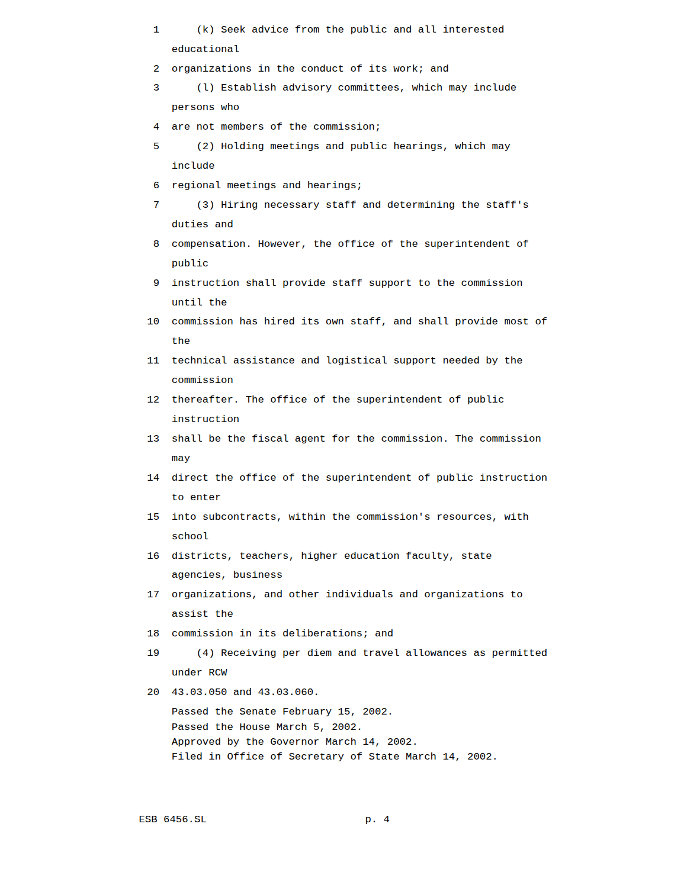(k) Seek advice from the public and all interested educational
organizations in the conduct of its work; and
(l) Establish advisory committees, which may include persons who
are not members of the commission;
(2) Holding meetings and public hearings, which may include
regional meetings and hearings;
(3) Hiring necessary staff and determining the staff's duties and
compensation. However, the office of the superintendent of public
instruction shall provide staff support to the commission until the
commission has hired its own staff, and shall provide most of the
technical assistance and logistical support needed by the commission
thereafter. The office of the superintendent of public instruction
shall be the fiscal agent for the commission. The commission may
direct the office of the superintendent of public instruction to enter
into subcontracts, within the commission's resources, with school
districts, teachers, higher education faculty, state agencies, business
organizations, and other individuals and organizations to assist the
commission in its deliberations; and
(4) Receiving per diem and travel allowances as permitted under RCW
43.03.050 and 43.03.060.
Passed the Senate February 15, 2002.
Passed the House March 5, 2002.
Approved by the Governor March 14, 2002.
Filed in Office of Secretary of State March 14, 2002.
ESB 6456.SL p. 4